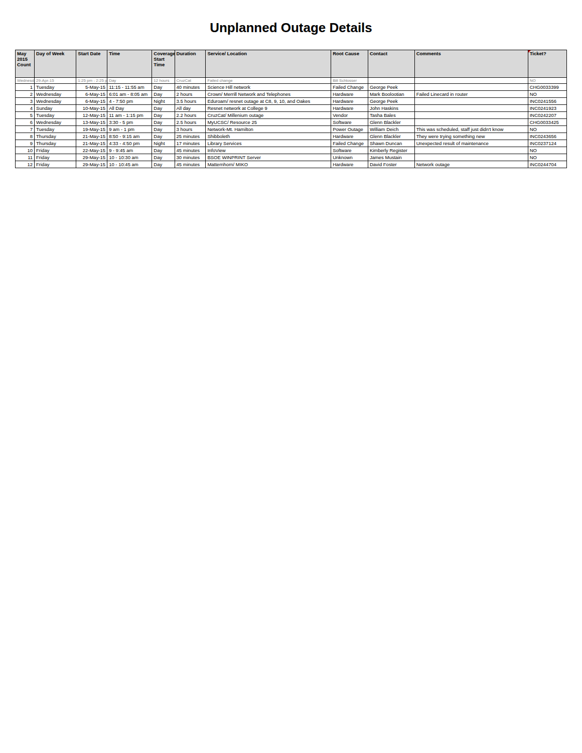Unplanned Outage Details
| Wednesday, | 29-Apr-15 | 1:25 pm - 2:25 pm | Day | 12 hours | CruzCat | Failed change | Bill Schlosser | | | NO |
| May 2015 Count | Day of Week | Start Date | Time | Coverage Start Time | Duration | Service/ Location | Root Cause | Contact | Comments | Ticket? |
| 1 | Tuesday | 5-May-15 | 11:15 - 11:55 am | Day | 40 minutes | Science Hill network | Failed Change | George Peek | | CHG0033399 |
| 2 | Wednesday | 6-May-15 | 6:01 am - 8:05 am | Day | 2 hours | Crown/ Merrill Network and Telephones | Hardware | Mark Boolootian | Failed Linecard in router | NO |
| 3 | Wednesday | 6-May-15 | 4 - 7:50 pm | Night | 3.5 hours | Eduroam/ resnet outage at C8, 9, 10, and Oakes | Hardware | George Peek | | INC0241556 |
| 4 | Sunday | 10-May-15 | All Day | Day | All day | Resnet network at College 9 | Hardware | John Haskins | | INC0241923 |
| 5 | Tuesday | 12-May-15 | 11 am - 1:15 pm | Day | 2.2 hours | CruzCat/ Millenium outage | Vendor | Tasha Bales | | INC0242207 |
| 6 | Wednesday | 13-May-15 | 3:30 - 5 pm | Day | 2.5 hours | MyUCSC/ Resource 25 | Software | Glenn Blackler | | CHG0033425 |
| 7 | Tuesday | 19-May-15 | 9 am - 1 pm | Day | 3 hours | Network-Mt. Hamilton | Power Outage | William Deich | This was scheduled, staff just didn't know | NO |
| 8 | Thursday | 21-May-15 | 8:50 - 9:15 am | Day | 25 minutes | Shibboleth | Hardware | Glenn Blackler | They were trying something new | INC0243656 |
| 9 | Thursday | 21-May-15 | 4:33 - 4:50 pm | Night | 17 minutes | Library Services | Failed Change | Shawn Duncan | Unexpected result of maintenance | INC0237124 |
| 10 | Friday | 22-May-15 | 9 - 9:45 am | Day | 45 minutes | InfoView | Software | Kimberly Register | | NO |
| 11 | Friday | 29-May-15 | 10 - 10:30 am | Day | 30 minutes | BSOE WINPRINT Server | Unknown | James Mustain | | NO |
| 12 | Friday | 29-May-15 | 10 - 10:45 am | Day | 45 minutes | Matternhorn/ MIKO | Hardware | David Foster | Network outage | INC0244704 |